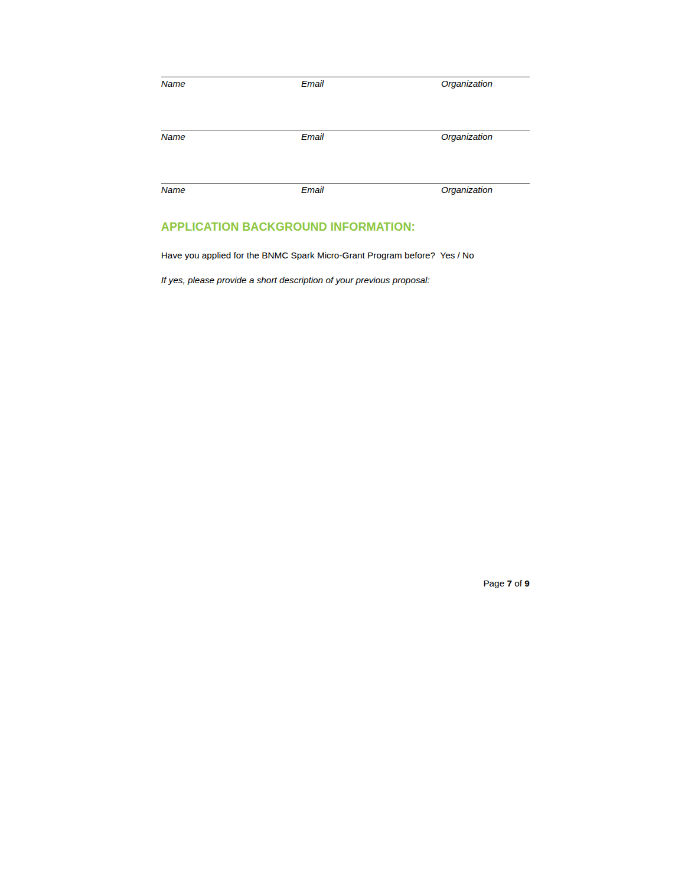Name Email Organization
Name Email Organization
Name Email Organization
APPLICATION BACKGROUND INFORMATION:
Have you applied for the BNMC Spark Micro-Grant Program before? Yes / No
If yes, please provide a short description of your previous proposal:
Page 7 of 9